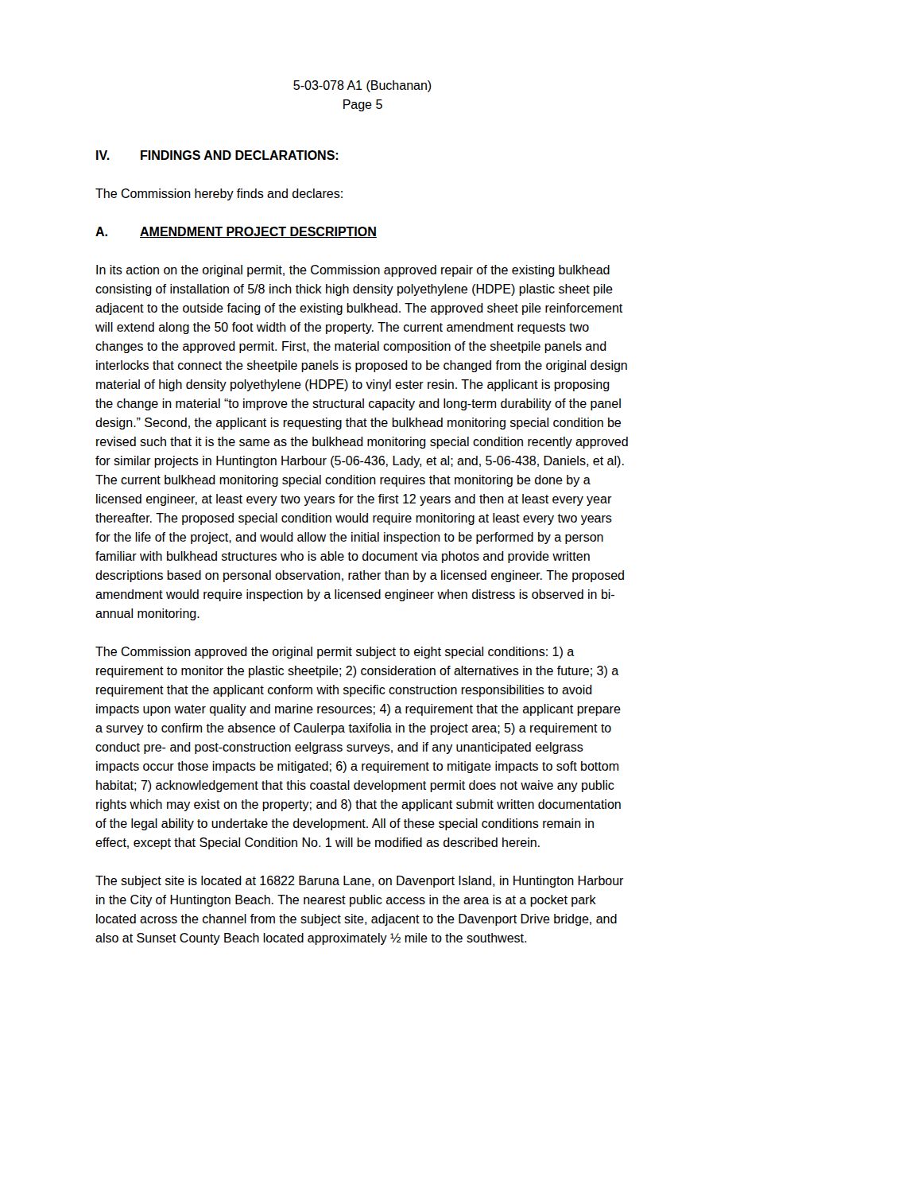5-03-078 A1 (Buchanan) Page 5
IV. FINDINGS AND DECLARATIONS:
The Commission hereby finds and declares:
A. AMENDMENT PROJECT DESCRIPTION
In its action on the original permit, the Commission approved repair of the existing bulkhead consisting of installation of 5/8 inch thick high density polyethylene (HDPE) plastic sheet pile adjacent to the outside facing of the existing bulkhead. The approved sheet pile reinforcement will extend along the 50 foot width of the property. The current amendment requests two changes to the approved permit. First, the material composition of the sheetpile panels and interlocks that connect the sheetpile panels is proposed to be changed from the original design material of high density polyethylene (HDPE) to vinyl ester resin. The applicant is proposing the change in material “to improve the structural capacity and long-term durability of the panel design.” Second, the applicant is requesting that the bulkhead monitoring special condition be revised such that it is the same as the bulkhead monitoring special condition recently approved for similar projects in Huntington Harbour (5-06-436, Lady, et al; and, 5-06-438, Daniels, et al). The current bulkhead monitoring special condition requires that monitoring be done by a licensed engineer, at least every two years for the first 12 years and then at least every year thereafter. The proposed special condition would require monitoring at least every two years for the life of the project, and would allow the initial inspection to be performed by a person familiar with bulkhead structures who is able to document via photos and provide written descriptions based on personal observation, rather than by a licensed engineer. The proposed amendment would require inspection by a licensed engineer when distress is observed in bi-annual monitoring.
The Commission approved the original permit subject to eight special conditions: 1) a requirement to monitor the plastic sheetpile; 2) consideration of alternatives in the future; 3) a requirement that the applicant conform with specific construction responsibilities to avoid impacts upon water quality and marine resources; 4) a requirement that the applicant prepare a survey to confirm the absence of Caulerpa taxifolia in the project area; 5) a requirement to conduct pre- and post-construction eelgrass surveys, and if any unanticipated eelgrass impacts occur those impacts be mitigated; 6) a requirement to mitigate impacts to soft bottom habitat; 7) acknowledgement that this coastal development permit does not waive any public rights which may exist on the property; and 8) that the applicant submit written documentation of the legal ability to undertake the development. All of these special conditions remain in effect, except that Special Condition No. 1 will be modified as described herein.
The subject site is located at 16822 Baruna Lane, on Davenport Island, in Huntington Harbour in the City of Huntington Beach. The nearest public access in the area is at a pocket park located across the channel from the subject site, adjacent to the Davenport Drive bridge, and also at Sunset County Beach located approximately ½ mile to the southwest.